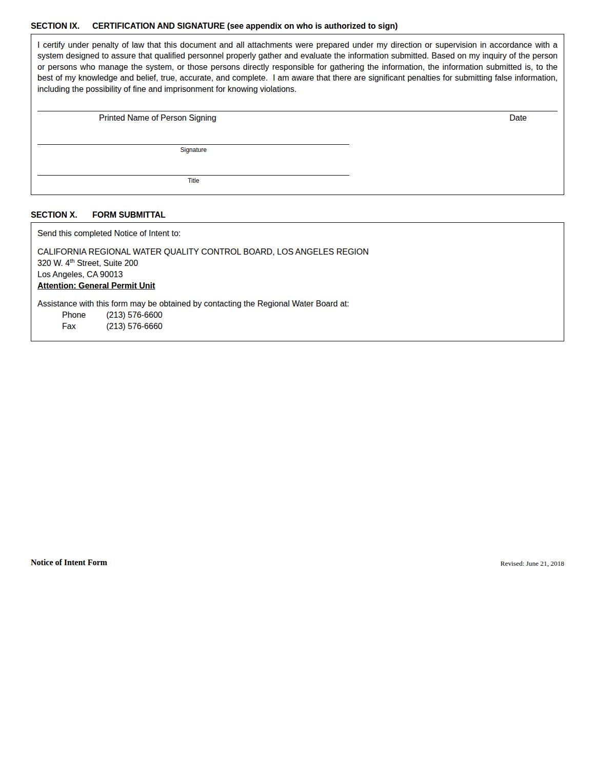SECTION IX. CERTIFICATION AND SIGNATURE (see appendix on who is authorized to sign)
I certify under penalty of law that this document and all attachments were prepared under my direction or supervision in accordance with a system designed to assure that qualified personnel properly gather and evaluate the information submitted. Based on my inquiry of the person or persons who manage the system, or those persons directly responsible for gathering the information, the information submitted is, to the best of my knowledge and belief, true, accurate, and complete. I am aware that there are significant penalties for submitting false information, including the possibility of fine and imprisonment for knowing violations.
Printed Name of Person Signing Date
Signature
Title
SECTION X. FORM SUBMITTAL
Send this completed Notice of Intent to:
CALIFORNIA REGIONAL WATER QUALITY CONTROL BOARD, LOS ANGELES REGION
320 W. 4th Street, Suite 200
Los Angeles, CA 90013
Attention: General Permit Unit
Assistance with this form may be obtained by contacting the Regional Water Board at:
| Phone | (213) 576-6600 |
| Fax | (213) 576-6660 |
Notice of Intent Form Revised: June 21, 2018